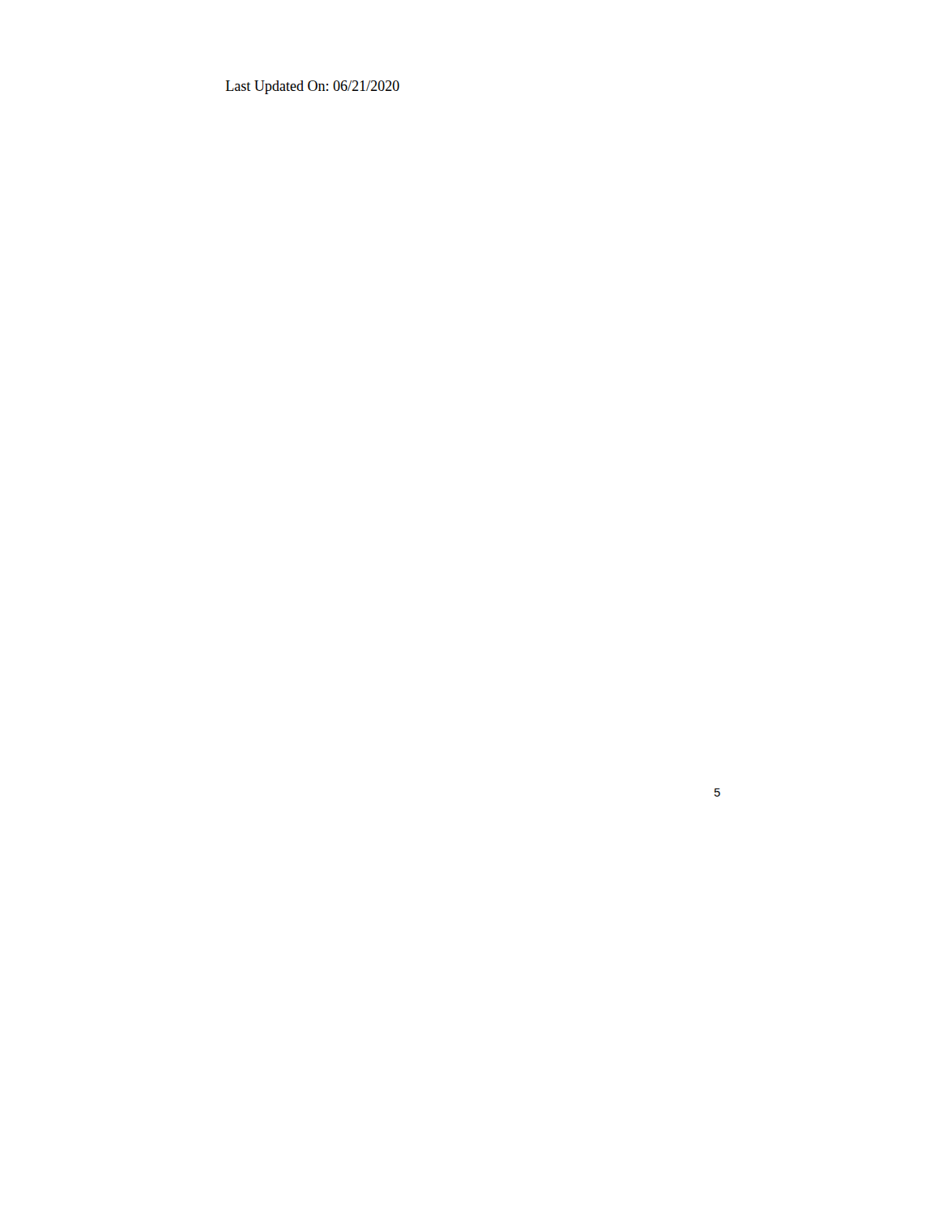Last Updated On: 06/21/2020
5